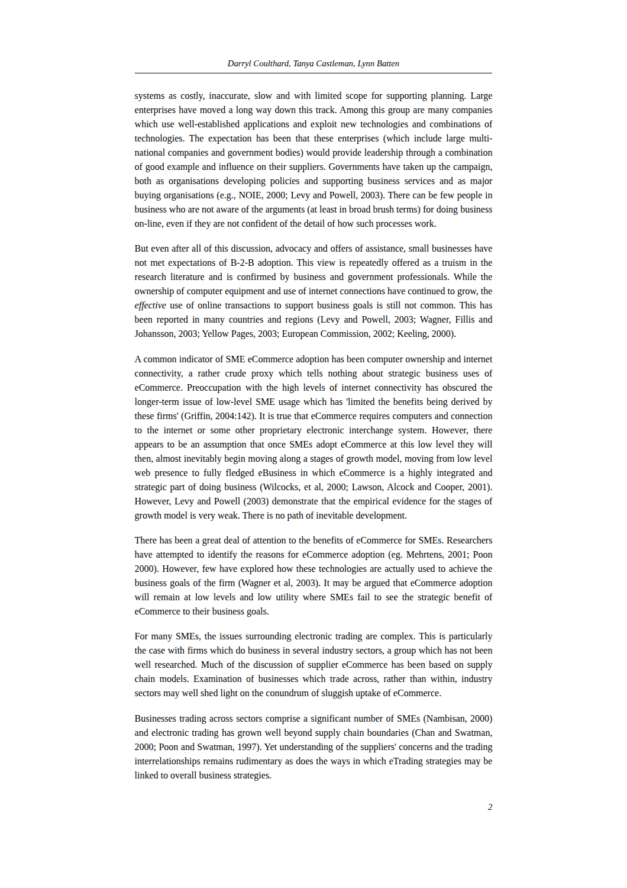Darryl Coulthard, Tanya Castleman, Lynn Batten
systems as costly, inaccurate, slow and with limited scope for supporting planning. Large enterprises have moved a long way down this track. Among this group are many companies which use well-established applications and exploit new technologies and combinations of technologies. The expectation has been that these enterprises (which include large multi-national companies and government bodies) would provide leadership through a combination of good example and influence on their suppliers. Governments have taken up the campaign, both as organisations developing policies and supporting business services and as major buying organisations (e.g., NOIE, 2000; Levy and Powell, 2003). There can be few people in business who are not aware of the arguments (at least in broad brush terms) for doing business on-line, even if they are not confident of the detail of how such processes work.
But even after all of this discussion, advocacy and offers of assistance, small businesses have not met expectations of B-2-B adoption. This view is repeatedly offered as a truism in the research literature and is confirmed by business and government professionals. While the ownership of computer equipment and use of internet connections have continued to grow, the effective use of online transactions to support business goals is still not common. This has been reported in many countries and regions (Levy and Powell, 2003; Wagner, Fillis and Johansson, 2003; Yellow Pages, 2003; European Commission, 2002; Keeling, 2000).
A common indicator of SME eCommerce adoption has been computer ownership and internet connectivity, a rather crude proxy which tells nothing about strategic business uses of eCommerce. Preoccupation with the high levels of internet connectivity has obscured the longer-term issue of low-level SME usage which has 'limited the benefits being derived by these firms' (Griffin, 2004:142). It is true that eCommerce requires computers and connection to the internet or some other proprietary electronic interchange system. However, there appears to be an assumption that once SMEs adopt eCommerce at this low level they will then, almost inevitably begin moving along a stages of growth model, moving from low level web presence to fully fledged eBusiness in which eCommerce is a highly integrated and strategic part of doing business (Wilcocks, et al, 2000; Lawson, Alcock and Cooper, 2001). However, Levy and Powell (2003) demonstrate that the empirical evidence for the stages of growth model is very weak. There is no path of inevitable development.
There has been a great deal of attention to the benefits of eCommerce for SMEs. Researchers have attempted to identify the reasons for eCommerce adoption (eg. Mehrtens, 2001; Poon 2000). However, few have explored how these technologies are actually used to achieve the business goals of the firm (Wagner et al, 2003). It may be argued that eCommerce adoption will remain at low levels and low utility where SMEs fail to see the strategic benefit of eCommerce to their business goals.
For many SMEs, the issues surrounding electronic trading are complex. This is particularly the case with firms which do business in several industry sectors, a group which has not been well researched. Much of the discussion of supplier eCommerce has been based on supply chain models. Examination of businesses which trade across, rather than within, industry sectors may well shed light on the conundrum of sluggish uptake of eCommerce.
Businesses trading across sectors comprise a significant number of SMEs (Nambisan, 2000) and electronic trading has grown well beyond supply chain boundaries (Chan and Swatman, 2000; Poon and Swatman, 1997). Yet understanding of the suppliers' concerns and the trading interrelationships remains rudimentary as does the ways in which eTrading strategies may be linked to overall business strategies.
2